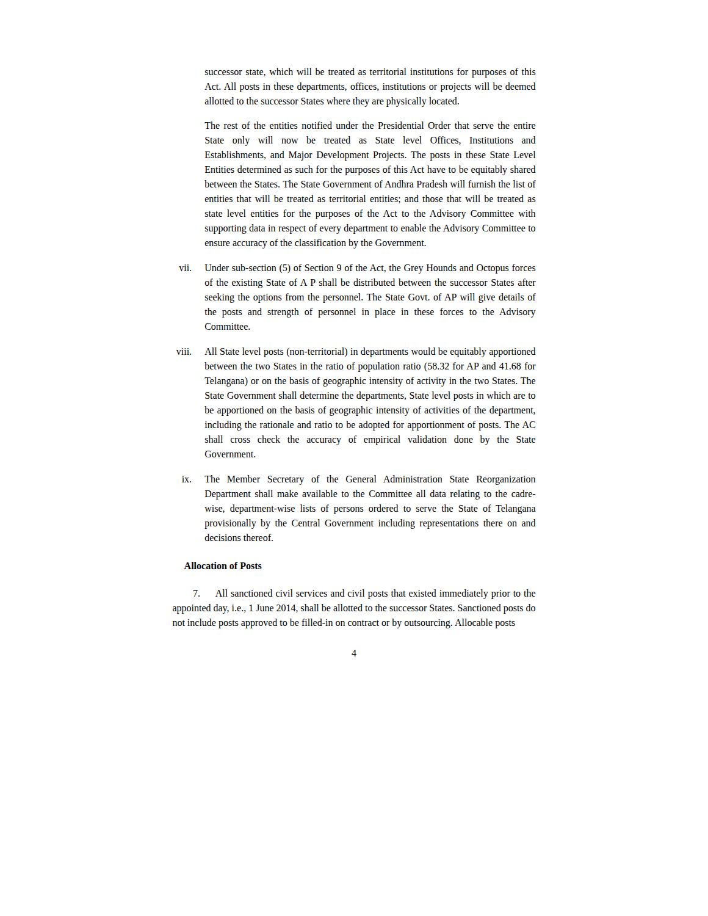successor state, which will be treated as territorial institutions for purposes of this Act. All posts in these departments, offices, institutions or projects will be deemed allotted to the successor States where they are physically located.
The rest of the entities notified under the Presidential Order that serve the entire State only will now be treated as State level Offices, Institutions and Establishments, and Major Development Projects. The posts in these State Level Entities determined as such for the purposes of this Act have to be equitably shared between the States. The State Government of Andhra Pradesh will furnish the list of entities that will be treated as territorial entities; and those that will be treated as state level entities for the purposes of the Act to the Advisory Committee with supporting data in respect of every department to enable the Advisory Committee to ensure accuracy of the classification by the Government.
vii.
Under sub-section (5) of Section 9 of the Act, the Grey Hounds and Octopus forces of the existing State of A P shall be distributed between the successor States after seeking the options from the personnel. The State Govt. of AP will give details of the posts and strength of personnel in place in these forces to the Advisory Committee.
viii.
All State level posts (non-territorial) in departments would be equitably apportioned between the two States in the ratio of population ratio (58.32 for AP and 41.68 for Telangana) or on the basis of geographic intensity of activity in the two States. The State Government shall determine the departments, State level posts in which are to be apportioned on the basis of geographic intensity of activities of the department, including the rationale and ratio to be adopted for apportionment of posts. The AC shall cross check the accuracy of empirical validation done by the State Government.
ix.
The Member Secretary of the General Administration State Reorganization Department shall make available to the Committee all data relating to the cadre-wise, department-wise lists of persons ordered to serve the State of Telangana provisionally by the Central Government including representations there on and decisions thereof.
Allocation of Posts
7. All sanctioned civil services and civil posts that existed immediately prior to the appointed day, i.e., 1 June 2014, shall be allotted to the successor States. Sanctioned posts do not include posts approved to be filled-in on contract or by outsourcing. Allocable posts
4